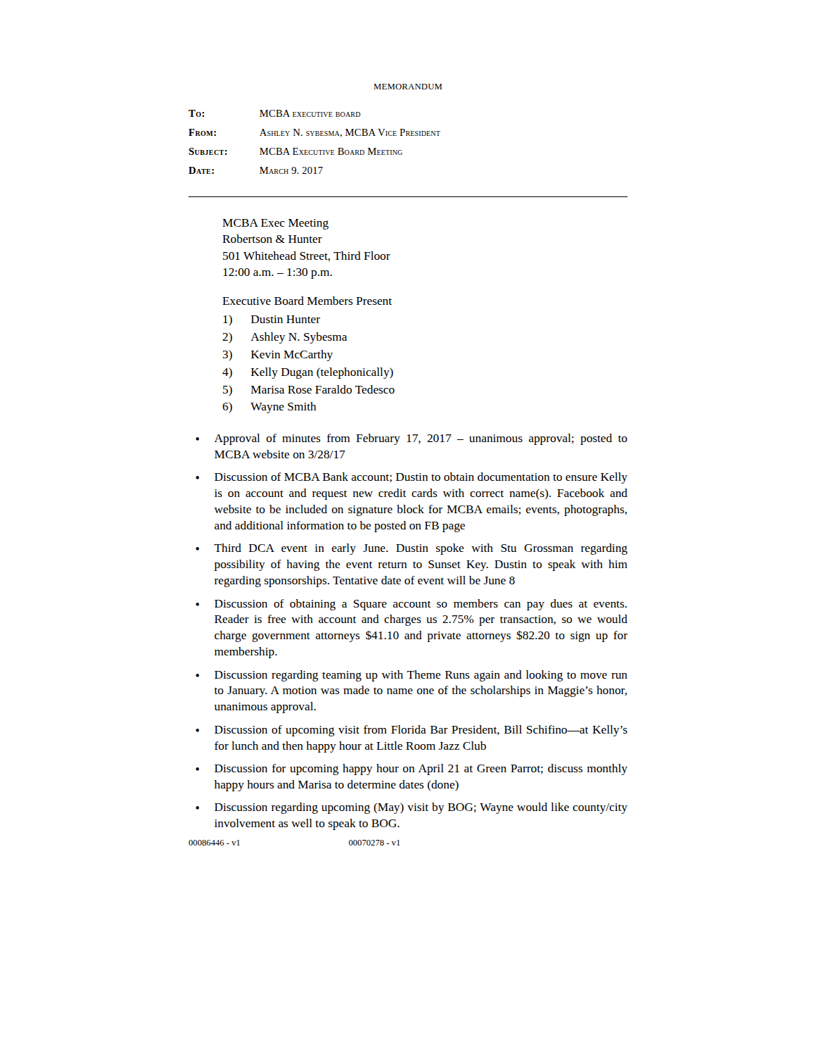MEMORANDUM
| To: | MCBA executive board |
| From: | Ashley N. sybesma, MCBA Vice President |
| Subject: | MCBA Executive Board Meeting |
| Date: | March 9. 2017 |
MCBA Exec Meeting
Robertson & Hunter
501 Whitehead Street, Third Floor
12:00 a.m. – 1:30 p.m.
Executive Board Members Present
Dustin Hunter
Ashley N. Sybesma
Kevin McCarthy
Kelly Dugan (telephonically)
Marisa Rose Faraldo Tedesco
Wayne Smith
Approval of minutes from February 17, 2017 – unanimous approval; posted to MCBA website on 3/28/17
Discussion of MCBA Bank account; Dustin to obtain documentation to ensure Kelly is on account and request new credit cards with correct name(s). Facebook and website to be included on signature block for MCBA emails; events, photographs, and additional information to be posted on FB page
Third DCA event in early June. Dustin spoke with Stu Grossman regarding possibility of having the event return to Sunset Key. Dustin to speak with him regarding sponsorships. Tentative date of event will be June 8
Discussion of obtaining a Square account so members can pay dues at events. Reader is free with account and charges us 2.75% per transaction, so we would charge government attorneys $41.10 and private attorneys $82.20 to sign up for membership.
Discussion regarding teaming up with Theme Runs again and looking to move run to January. A motion was made to name one of the scholarships in Maggie’s honor, unanimous approval.
Discussion of upcoming visit from Florida Bar President, Bill Schifino—at Kelly’s for lunch and then happy hour at Little Room Jazz Club
Discussion for upcoming happy hour on April 21 at Green Parrot; discuss monthly happy hours and Marisa to determine dates (done)
Discussion regarding upcoming (May) visit by BOG; Wayne would like county/city involvement as well to speak to BOG.
00086446 - v1 00070278 - v1